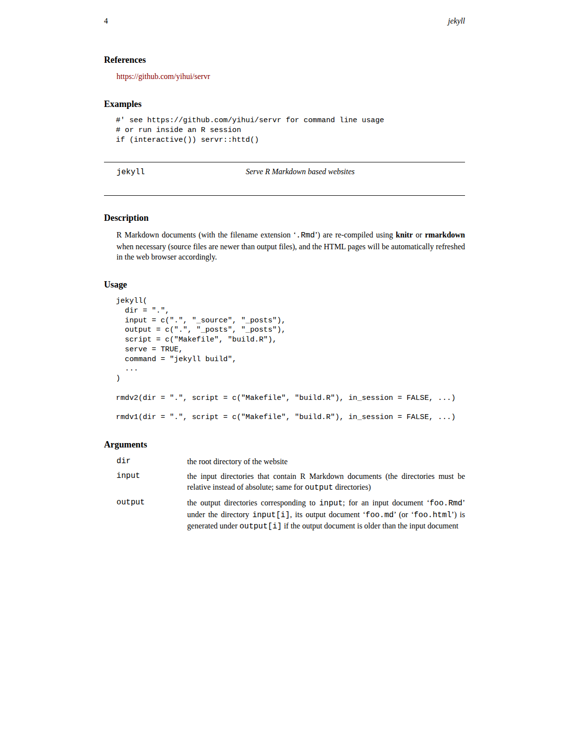4 jekyll
References
https://github.com/yihui/servr
Examples
#' see https://github.com/yihui/servr for command line usage
# or run inside an R session
if (interactive()) servr::httd()
jekyll Serve R Markdown based websites
Description
R Markdown documents (with the filename extension ‘.Rmd’) are re-compiled using knitr or rmarkdown when necessary (source files are newer than output files), and the HTML pages will be automatically refreshed in the web browser accordingly.
Usage
jekyll(
  dir = ".",
  input = c(".", "_source", "_posts"),
  output = c(".", "_posts", "_posts"),
  script = c("Makefile", "build.R"),
  serve = TRUE,
  command = "jekyll build",
  ...
)

rmdv2(dir = ".", script = c("Makefile", "build.R"), in_session = FALSE, ...)

rmdv1(dir = ".", script = c("Makefile", "build.R"), in_session = FALSE, ...)
Arguments
dir
the root directory of the website
input
the input directories that contain R Markdown documents (the directories must be relative instead of absolute; same for output directories)
output
the output directories corresponding to input; for an input document ‘foo.Rmd’ under the directory input[i], its output document ‘foo.md’ (or ‘foo.html’) is generated under output[i] if the output document is older than the input document